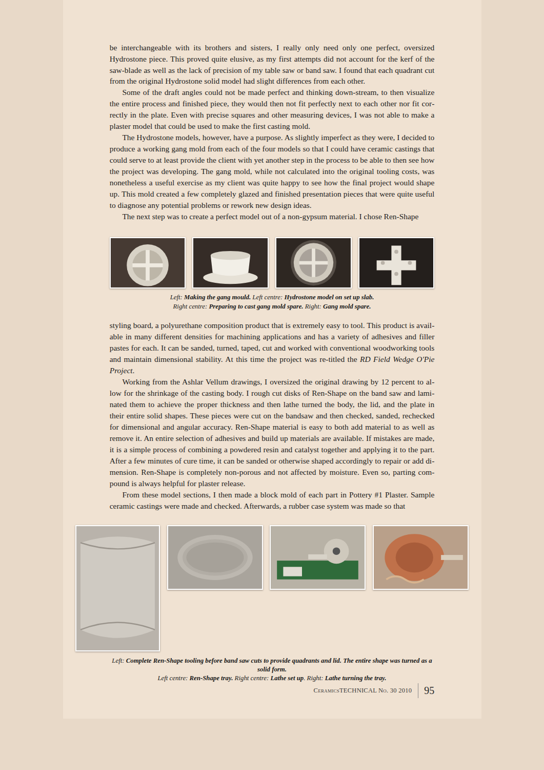be interchangeable with its brothers and sisters, I really only need only one perfect, oversized Hydrostone piece. This proved quite elusive, as my first attempts did not account for the kerf of the saw-blade as well as the lack of precision of my table saw or band saw. I found that each quadrant cut from the original Hydrostone solid model had slight differences from each other.
Some of the draft angles could not be made perfect and thinking down-stream, to then visualize the entire process and finished piece, they would then not fit perfectly next to each other nor fit correctly in the plate. Even with precise squares and other measuring devices, I was not able to make a plaster model that could be used to make the first casting mold.
The Hydrostone models, however, have a purpose. As slightly imperfect as they were, I decided to produce a working gang mold from each of the four models so that I could have ceramic castings that could serve to at least provide the client with yet another step in the process to be able to then see how the project was developing. The gang mold, while not calculated into the original tooling costs, was nonetheless a useful exercise as my client was quite happy to see how the final project would shape up. This mold created a few completely glazed and finished presentation pieces that were quite useful to diagnose any potential problems or rework new design ideas.
The next step was to create a perfect model out of a non-gypsum material. I chose Ren-Shape
Left: Making the gang mould. Left centre: Hydrostone model on set up slab.
Right centre: Preparing to cast gang mold spare. Right: Gang mold spare.
styling board, a polyurethane composition product that is extremely easy to tool. This product is available in many different densities for machining applications and has a variety of adhesives and filler pastes for each. It can be sanded, turned, taped, cut and worked with conventional woodworking tools and maintain dimensional stability. At this time the project was re-titled the RD Field Wedge O'Pie Project.
Working from the Ashlar Vellum drawings, I oversized the original drawing by 12 percent to allow for the shrinkage of the casting body. I rough cut disks of Ren-Shape on the band saw and laminated them to achieve the proper thickness and then lathe turned the body, the lid, and the plate in their entire solid shapes. These pieces were cut on the bandsaw and then checked, sanded, rechecked for dimensional and angular accuracy. Ren-Shape material is easy to both add material to as well as remove it. An entire selection of adhesives and build up materials are available. If mistakes are made, it is a simple process of combining a powdered resin and catalyst together and applying it to the part. After a few minutes of cure time, it can be sanded or otherwise shaped accordingly to repair or add dimension. Ren-Shape is completely non-porous and not affected by moisture. Even so, parting compound is always helpful for plaster release.
From these model sections, I then made a block mold of each part in Pottery #1 Plaster. Sample ceramic castings were made and checked. Afterwards, a rubber case system was made so that
Left: Complete Ren-Shape tooling before band saw cuts to provide quadrants and lid. The entire shape was turned as a solid form.
Left centre: Ren-Shape tray. Right centre: Lathe set up. Right: Lathe turning the tray.
CeramicsTECHNICAL No. 30 2010 95